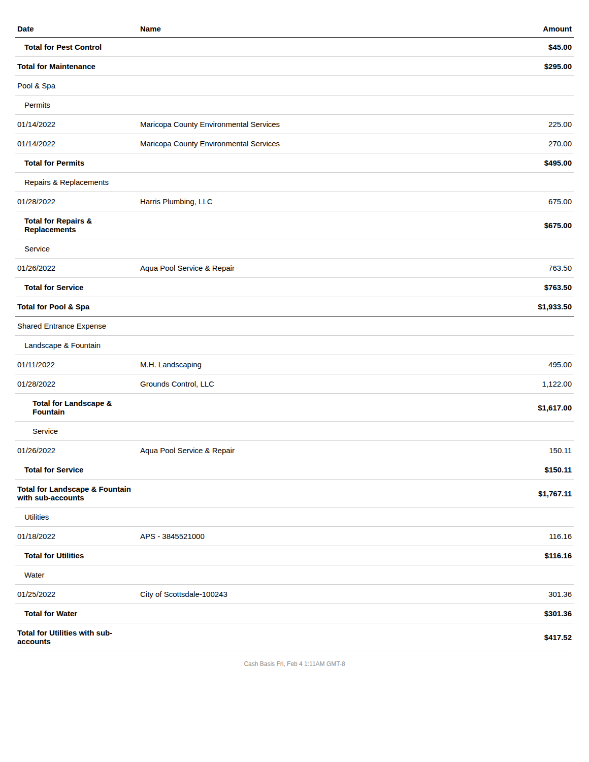| Date | Name | Amount |
| --- | --- | --- |
| Total for Pest Control | | $45.00 |
| Total for Maintenance | | $295.00 |
| Pool & Spa | | |
| Permits | | |
| 01/14/2022 | Maricopa County Environmental Services | 225.00 |
| 01/14/2022 | Maricopa County Environmental Services | 270.00 |
| Total for Permits | | $495.00 |
| Repairs & Replacements | | |
| 01/28/2022 | Harris Plumbing, LLC | 675.00 |
| Total for Repairs & Replacements | | $675.00 |
| Service | | |
| 01/26/2022 | Aqua Pool Service & Repair | 763.50 |
| Total for Service | | $763.50 |
| Total for Pool & Spa | | $1,933.50 |
| Shared Entrance Expense | | |
| Landscape & Fountain | | |
| 01/11/2022 | M.H. Landscaping | 495.00 |
| 01/28/2022 | Grounds Control, LLC | 1,122.00 |
| Total for Landscape & Fountain | | $1,617.00 |
| Service | | |
| 01/26/2022 | Aqua Pool Service & Repair | 150.11 |
| Total for Service | | $150.11 |
| Total for Landscape & Fountain with sub-accounts | | $1,767.11 |
| Utilities | | |
| 01/18/2022 | APS - 3845521000 | 116.16 |
| Total for Utilities | | $116.16 |
| Water | | |
| 01/25/2022 | City of Scottsdale-100243 | 301.36 |
| Total for Water | | $301.36 |
| Total for Utilities with sub-accounts | | $417.52 |
Cash Basis Fri, Feb 4 1:11AM GMT-8